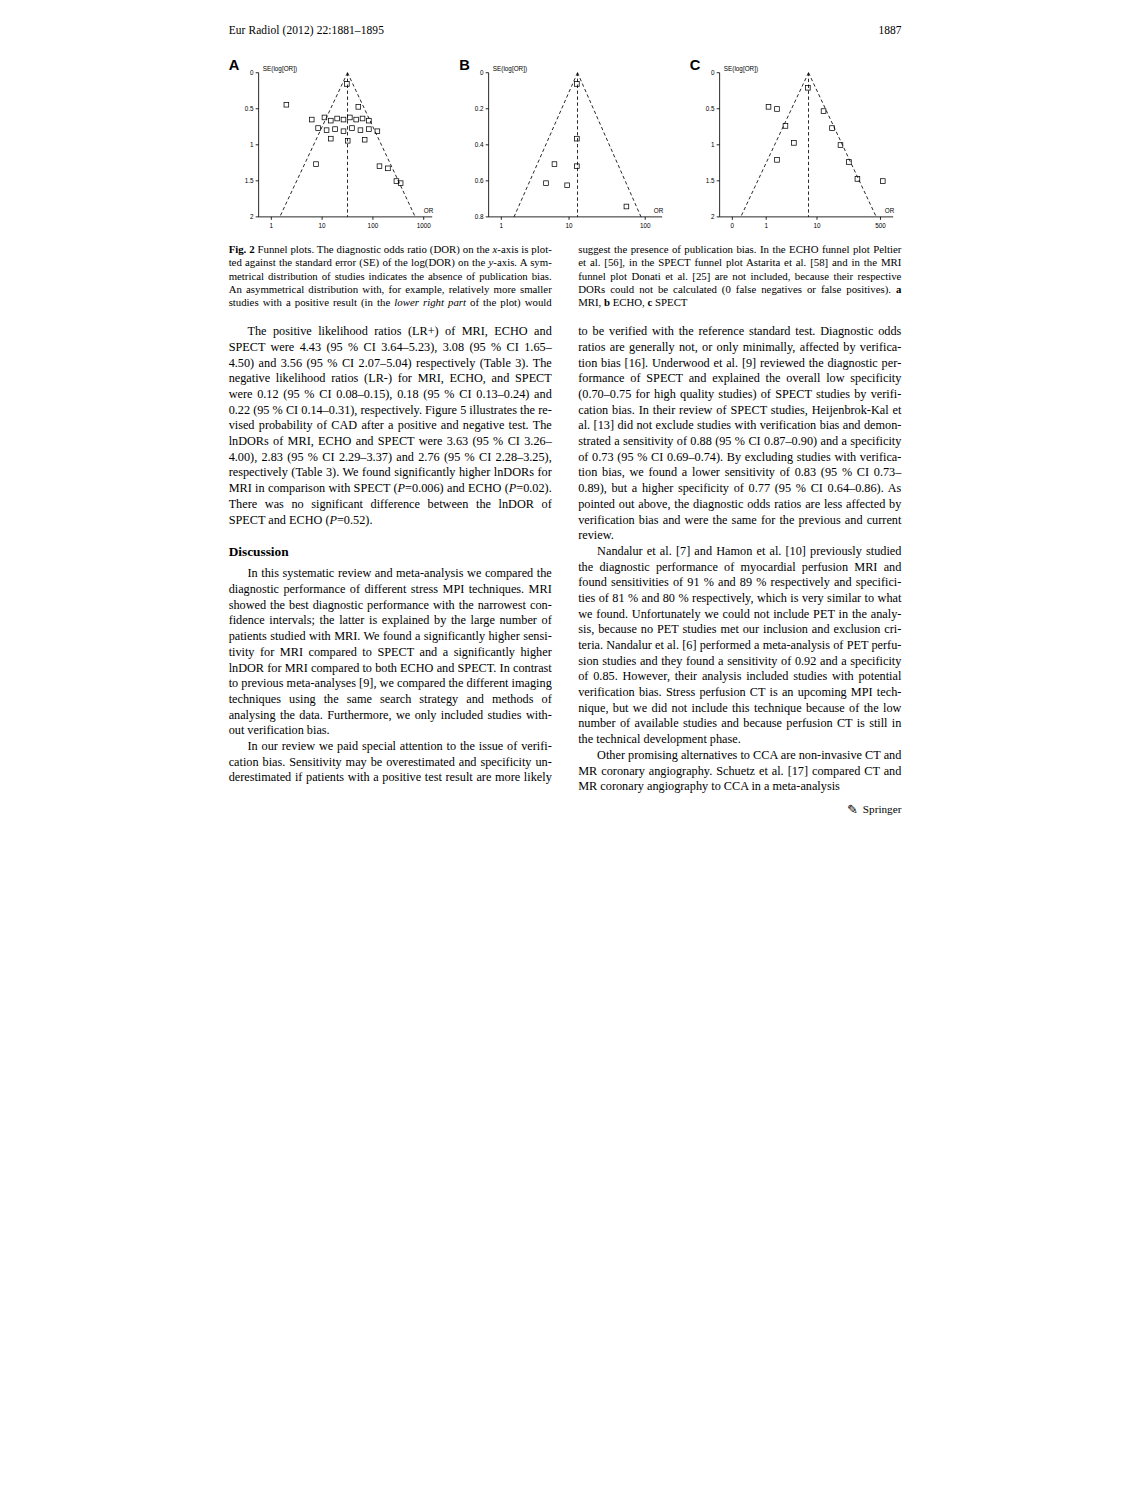Eur Radiol (2012) 22:1881–1895
1887
A
0 0.5 1 1.5 2 SE(log[OR]) 1 10 100 1000 OR
B
0 0.2 0.4 0.6 0.8 SE(log[OR]) 1 10 100 OR
C
0 0.5 1 1.5 2 SE(log[OR]) 0 1 10 500 OR
Fig. 2 Funnel plots. The diagnostic odds ratio (DOR) on the x-axis is plotted against the standard error (SE) of the log(DOR) on the y-axis. A symmetrical distribution of studies indicates the absence of publication bias. An asymmetrical distribution with, for example, relatively more smaller studies with a positive result (in the lower right part of the plot) would suggest the presence of publication bias. In the ECHO funnel plot Peltier et al. [56], in the SPECT funnel plot Astarita et al. [58] and in the MRI funnel plot Donati et al. [25] are not included, because their respective DORs could not be calculated (0 false negatives or false positives). a MRI, b ECHO, c SPECT
The positive likelihood ratios (LR+) of MRI, ECHO and SPECT were 4.43 (95 % CI 3.64–5.23), 3.08 (95 % CI 1.65–4.50) and 3.56 (95 % CI 2.07–5.04) respectively (Table 3). The negative likelihood ratios (LR-) for MRI, ECHO, and SPECT were 0.12 (95 % CI 0.08–0.15), 0.18 (95 % CI 0.13–0.24) and 0.22 (95 % CI 0.14–0.31), respectively. Figure 5 illustrates the revised probability of CAD after a positive and negative test. The lnDORs of MRI, ECHO and SPECT were 3.63 (95 % CI 3.26–4.00), 2.83 (95 % CI 2.29–3.37) and 2.76 (95 % CI 2.28–3.25), respectively (Table 3). We found significantly higher lnDORs for MRI in comparison with SPECT (P=0.006) and ECHO (P=0.02). There was no significant difference between the lnDOR of SPECT and ECHO (P=0.52).
Discussion
In this systematic review and meta-analysis we compared the diagnostic performance of different stress MPI techniques. MRI showed the best diagnostic performance with the narrowest confidence intervals; the latter is explained by the large number of patients studied with MRI. We found a significantly higher sensitivity for MRI compared to SPECT and a significantly higher lnDOR for MRI compared to both ECHO and SPECT. In contrast to previous meta-analyses [9], we compared the different imaging techniques using the same search strategy and methods of analysing the data. Furthermore, we only included studies without verification bias.
In our review we paid special attention to the issue of verification bias. Sensitivity may be overestimated and specificity underestimated if patients with a positive test result are more likely to be verified with the reference standard test. Diagnostic odds ratios are generally not, or only minimally, affected by verification bias [16]. Underwood et al. [9] reviewed the diagnostic performance of SPECT and explained the overall low specificity (0.70–0.75 for high quality studies) of SPECT studies by verification bias. In their review of SPECT studies, Heijenbrok-Kal et al. [13] did not exclude studies with verification bias and demonstrated a sensitivity of 0.88 (95 % CI 0.87–0.90) and a specificity of 0.73 (95 % CI 0.69–0.74). By excluding studies with verification bias, we found a lower sensitivity of 0.83 (95 % CI 0.73–0.89), but a higher specificity of 0.77 (95 % CI 0.64–0.86). As pointed out above, the diagnostic odds ratios are less affected by verification bias and were the same for the previous and current review.
Nandalur et al. [7] and Hamon et al. [10] previously studied the diagnostic performance of myocardial perfusion MRI and found sensitivities of 91 % and 89 % respectively and specificities of 81 % and 80 % respectively, which is very similar to what we found. Unfortunately we could not include PET in the analysis, because no PET studies met our inclusion and exclusion criteria. Nandalur et al. [6] performed a meta-analysis of PET perfusion studies and they found a sensitivity of 0.92 and a specificity of 0.85. However, their analysis included studies with potential verification bias. Stress perfusion CT is an upcoming MPI technique, but we did not include this technique because of the low number of available studies and because perfusion CT is still in the technical development phase.
Other promising alternatives to CCA are non-invasive CT and MR coronary angiography. Schuetz et al. [17] compared CT and MR coronary angiography to CCA in a meta-analysis
✎Springer